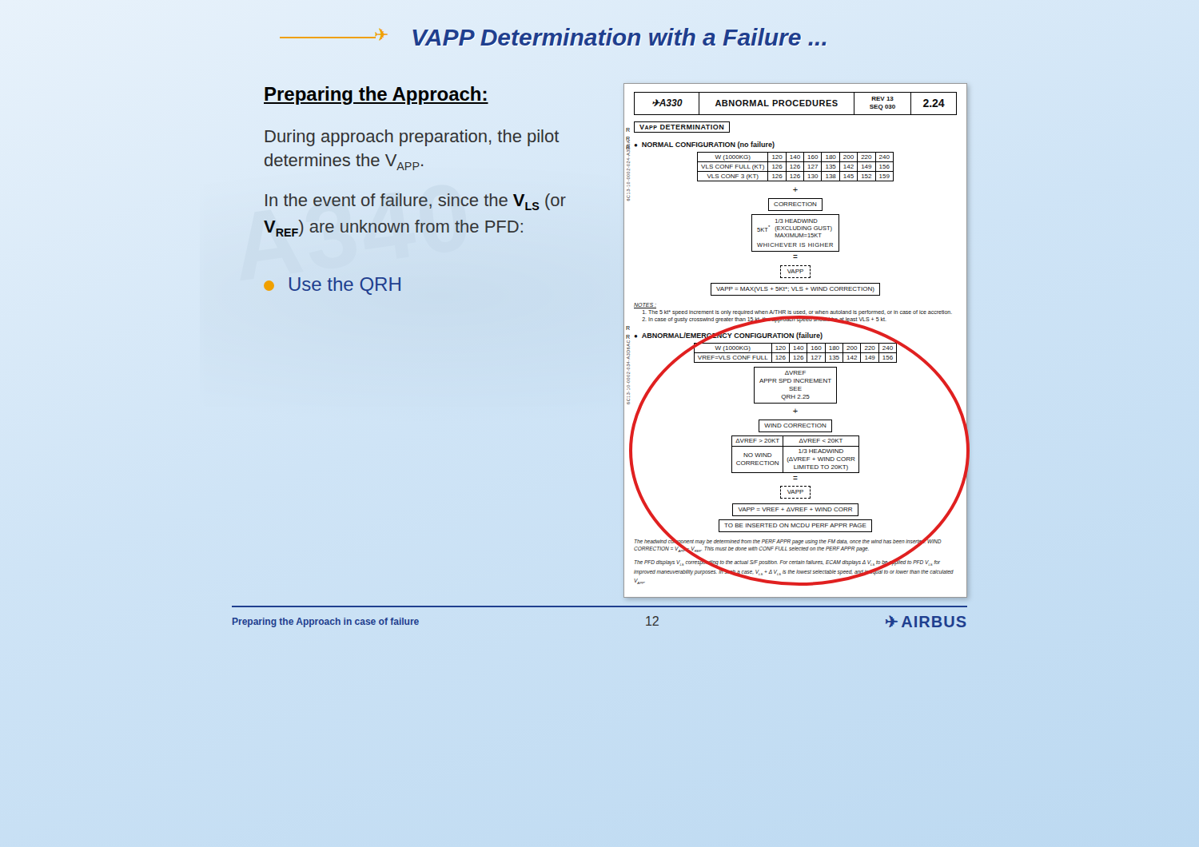A340
✈
VAPP Determination with a Failure ...
Preparing the Approach:
During approach preparation, the pilot determines the VAPP.
In the event of failure, since the VLS (or VREF) are unknown from the PFD:
Use the QRH
R
R
R
R
R
6C13-10-0002-024-A3D6A
6C13-10-0002-034-A3D6AC
✈A330
ABNORMAL PROCEDURES
REV 13
SEQ 030
2.24
VAPP DETERMINATION
NORMAL CONFIGURATION (no failure)
| W (1000KG) | 120 | 140 | 160 | 180 | 200 | 220 | 240 |
| --- | --- | --- | --- | --- | --- | --- | --- |
| VLS CONF FULL (KT) | 126 | 126 | 127 | 135 | 142 | 149 | 156 |
| VLS CONF 3 (KT) | 126 | 126 | 130 | 138 | 145 | 152 | 159 |
+
CORRECTION
5KT* 1/3 HEADWIND
(EXCLUDING GUST)
MAXIMUM=15KT
WHICHEVER IS HIGHER
=
VAPP
VAPP = MAX(VLS + 5Kt*; VLS + WIND CORRECTION)
NOTES :
The 5 kt* speed increment is only required when A/THR is used, or when autoland is performed, or in case of ice accretion.
In case of gusty crosswind greater than 15 kt, the approach speed should be at least VLS + 5 kt.
ABNORMAL/EMERGENCY CONFIGURATION (failure)
| W (1000KG) | 120 | 140 | 160 | 180 | 200 | 220 | 240 |
| --- | --- | --- | --- | --- | --- | --- | --- |
| VREF=VLS CONF FULL | 126 | 126 | 127 | 135 | 142 | 149 | 156 |
ΔVREF
APPR SPD INCREMENT
SEE
QRH 2.25
+
WIND CORRECTION
| ΔVREF > 20KT | ΔVREF < 20KT |
| NO WIND CORRECTION | 1/3 HEADWIND (ΔVREF + WIND CORR LIMITED TO 20KT) |
=
VAPP
VAPP = VREF + ΔVREF + WIND CORR
TO BE INSERTED ON MCDU PERF APPR PAGE
The headwind component may be determined from the PERF APPR page using the FM data, once the wind has been inserted. WIND CORRECTION = VAPP − VREF. This must be done with CONF FULL selected on the PERF APPR page.
The PFD displays VLS corresponding to the actual S/F position. For certain failures, ECAM displays Δ VLS to be applied to PFD VLS for improved maneuverability purposes. In such a case, VLS + Δ VLS is the lowest selectable speed, and is equal to or lower than the calculated VAPP.
Preparing the Approach in case of failure 12 ✈AIRBUS